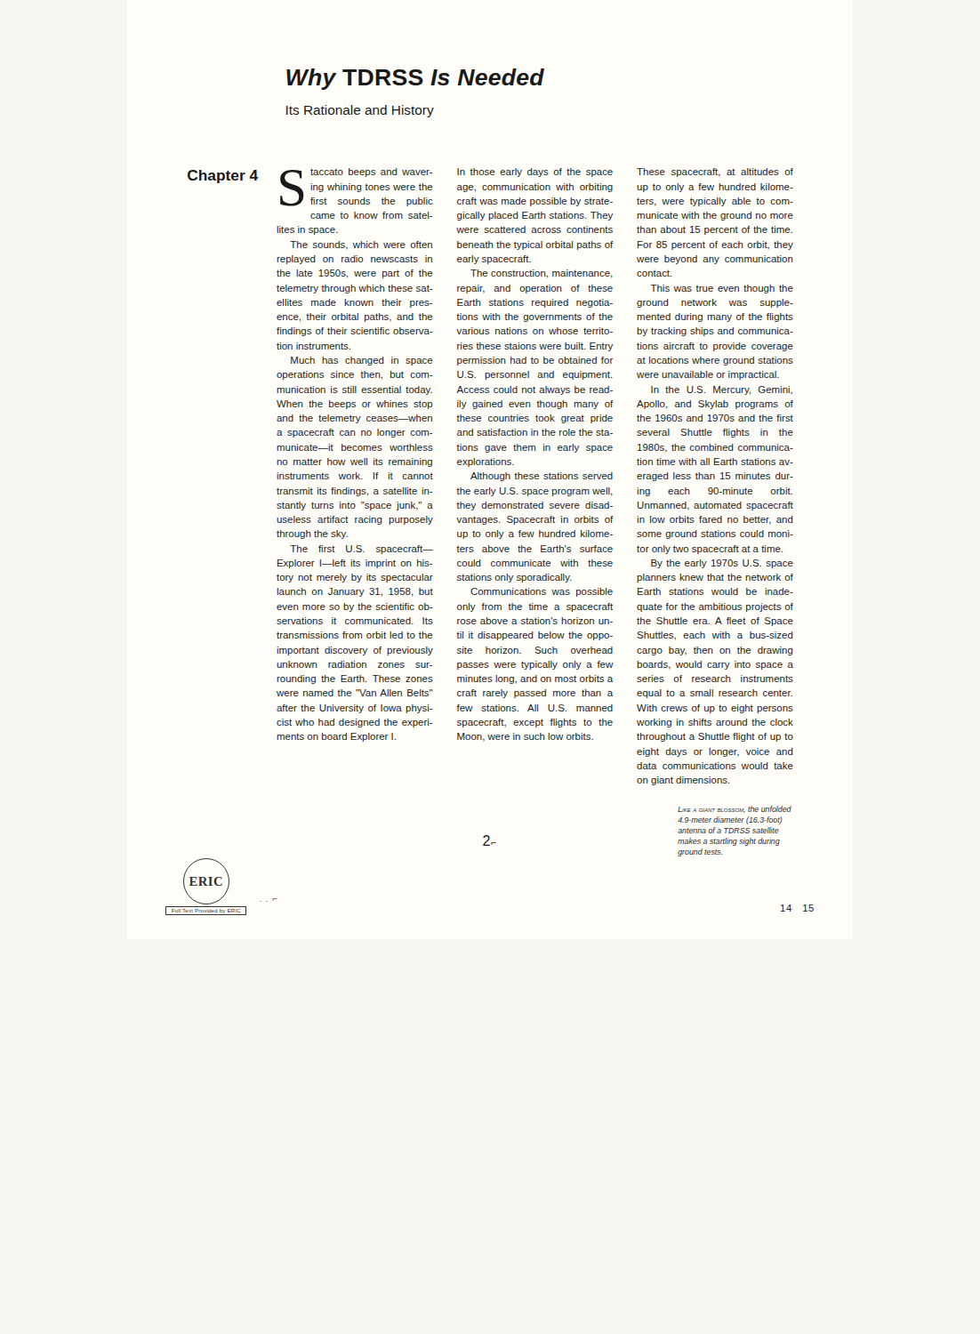Why TDRSS Is Needed
Its Rationale and History
Chapter 4
Staccato beeps and wavering whining tones were the first sounds the public came to know from satellites in space.
The sounds, which were often replayed on radio newscasts in the late 1950s, were part of the telemetry through which these satellites made known their presence, their orbital paths, and the findings of their scientific observation instruments.
Much has changed in space operations since then, but communication is still essential today. When the beeps or whines stop and the telemetry ceases—when a spacecraft can no longer communicate—it becomes worthless no matter how well its remaining instruments work. If it cannot transmit its findings, a satellite instantly turns into "space junk," a useless artifact racing purposely through the sky.
The first U.S. spacecraft—Explorer I—left its imprint on history not merely by its spectacular launch on January 31, 1958, but even more so by the scientific observations it communicated. Its transmissions from orbit led to the important discovery of previously unknown radiation zones surrounding the Earth. These zones were named the "Van Allen Belts" after the University of Iowa physicist who had designed the experiments on board Explorer I.
In those early days of the space age, communication with orbiting craft was made possible by strategically placed Earth stations. They were scattered across continents beneath the typical orbital paths of early spacecraft.
The construction, maintenance, repair, and operation of these Earth stations required negotiations with the governments of the various nations on whose territories these staions were built. Entry permission had to be obtained for U.S. personnel and equipment. Access could not always be readily gained even though many of these countries took great pride and satisfaction in the role the stations gave them in early space explorations.
Although these stations served the early U.S. space program well, they demonstrated severe disadvantages. Spacecraft in orbits of up to only a few hundred kilometers above the Earth's surface could communicate with these stations only sporadically.
Communications was possible only from the time a spacecraft rose above a station's horizon until it disappeared below the opposite horizon. Such overhead passes were typically only a few minutes long, and on most orbits a craft rarely passed more than a few stations. All U.S. manned spacecraft, except flights to the Moon, were in such low orbits.
These spacecraft, at altitudes of up to only a few hundred kilometers, were typically able to communicate with the ground no more than about 15 percent of the time. For 85 percent of each orbit, they were beyond any communication contact.
This was true even though the ground network was supplemented during many of the flights by tracking ships and communications aircraft to provide coverage at locations where ground stations were unavailable or impractical.
In the U.S. Mercury, Gemini, Apollo, and Skylab programs of the 1960s and 1970s and the first several Shuttle flights in the 1980s, the combined communication time with all Earth stations averaged less than 15 minutes during each 90-minute orbit. Unmanned, automated spacecraft in low orbits fared no better, and some ground stations could monitor only two spacecraft at a time.
By the early 1970s U.S. space planners knew that the network of Earth stations would be inadequate for the ambitious projects of the Shuttle era. A fleet of Space Shuttles, each with a bus-sized cargo bay, then on the drawing boards, would carry into space a series of research instruments equal to a small research center. With crews of up to eight persons working in shifts around the clock throughout a Shuttle flight of up to eight days or longer, voice and data communications would take on giant dimensions.
Like a giant blossom, the unfolded 4.9-meter diameter (16.3-foot) antenna of a TDRSS satellite makes a startling sight during ground tests.
2⌐
ERIC Full Text Provided by ERIC
. . ⌐
14 15